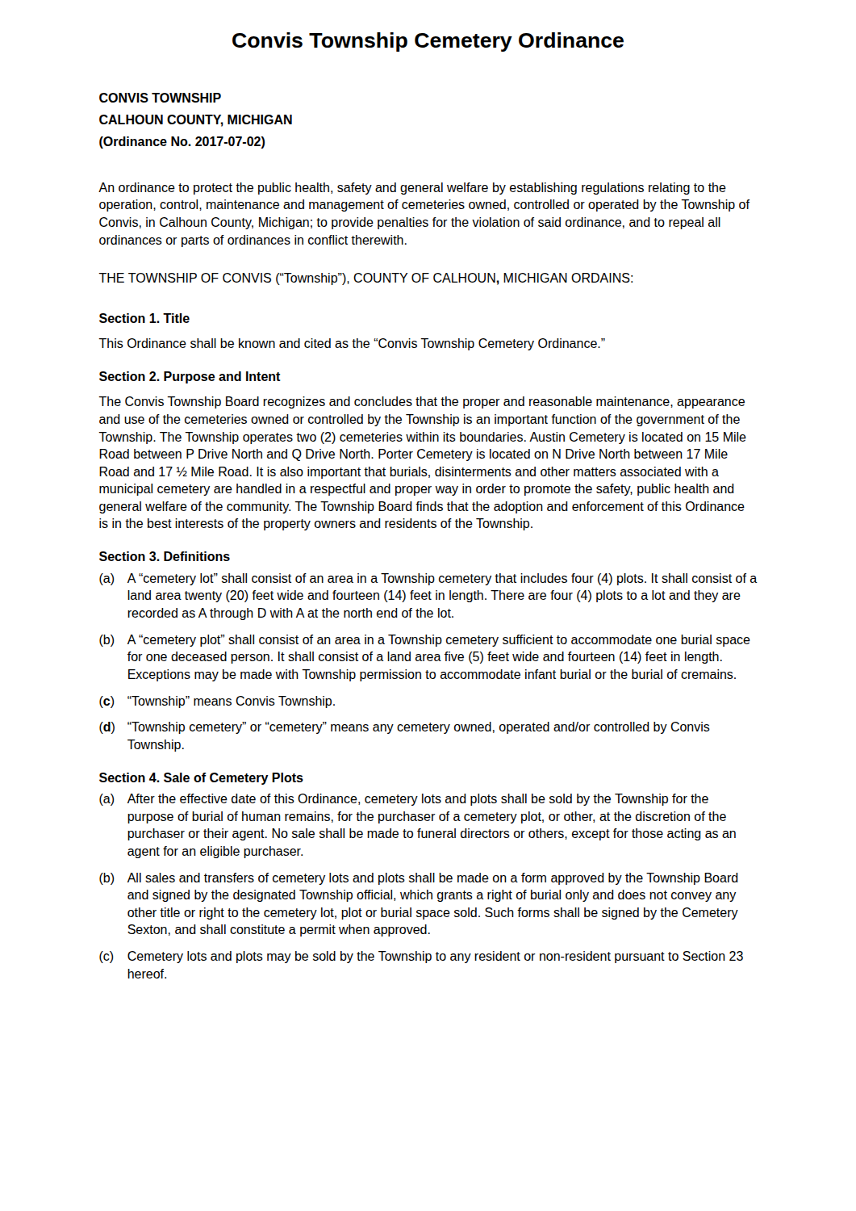Convis Township Cemetery Ordinance
CONVIS TOWNSHIP
CALHOUN COUNTY, MICHIGAN
(Ordinance No. 2017-07-02)
An ordinance to protect the public health, safety and general welfare by establishing regulations relating to the operation, control, maintenance and management of cemeteries owned, controlled or operated by the Township of Convis, in Calhoun County, Michigan; to provide penalties for the violation of said ordinance, and to repeal all ordinances or parts of ordinances in conflict therewith.
THE TOWNSHIP OF CONVIS (“Township”), COUNTY OF CALHOUN, MICHIGAN ORDAINS:
Section 1. Title
This Ordinance shall be known and cited as the “Convis Township Cemetery Ordinance.”
Section 2. Purpose and Intent
The Convis Township Board recognizes and concludes that the proper and reasonable maintenance, appearance and use of the cemeteries owned or controlled by the Township is an important function of the government of the Township. The Township operates two (2) cemeteries within its boundaries. Austin Cemetery is located on 15 Mile Road between P Drive North and Q Drive North. Porter Cemetery is located on N Drive North between 17 Mile Road and 17 ½ Mile Road. It is also important that burials, disinterments and other matters associated with a municipal cemetery are handled in a respectful and proper way in order to promote the safety, public health and general welfare of the community. The Township Board finds that the adoption and enforcement of this Ordinance is in the best interests of the property owners and residents of the Township.
Section 3. Definitions
(a) A “cemetery lot” shall consist of an area in a Township cemetery that includes four (4) plots. It shall consist of a land area twenty (20) feet wide and fourteen (14) feet in length. There are four (4) plots to a lot and they are recorded as A through D with A at the north end of the lot.
(b) A “cemetery plot” shall consist of an area in a Township cemetery sufficient to accommodate one burial space for one deceased person. It shall consist of a land area five (5) feet wide and fourteen (14) feet in length. Exceptions may be made with Township permission to accommodate infant burial or the burial of cremains.
(c)“Township” means Convis Township.
(d)“Township cemetery” or “cemetery” means any cemetery owned, operated and/or controlled by Convis Township.
Section 4. Sale of Cemetery Plots
(a) After the effective date of this Ordinance, cemetery lots and plots shall be sold by the Township for the purpose of burial of human remains, for the purchaser of a cemetery plot, or other, at the discretion of the purchaser or their agent. No sale shall be made to funeral directors or others, except for those acting as an agent for an eligible purchaser.
(b) All sales and transfers of cemetery lots and plots shall be made on a form approved by the Township Board and signed by the designated Township official, which grants a right of burial only and does not convey any other title or right to the cemetery lot, plot or burial space sold. Such forms shall be signed by the Cemetery Sexton, and shall constitute a permit when approved.
(c) Cemetery lots and plots may be sold by the Township to any resident or non-resident pursuant to Section 23 hereof.